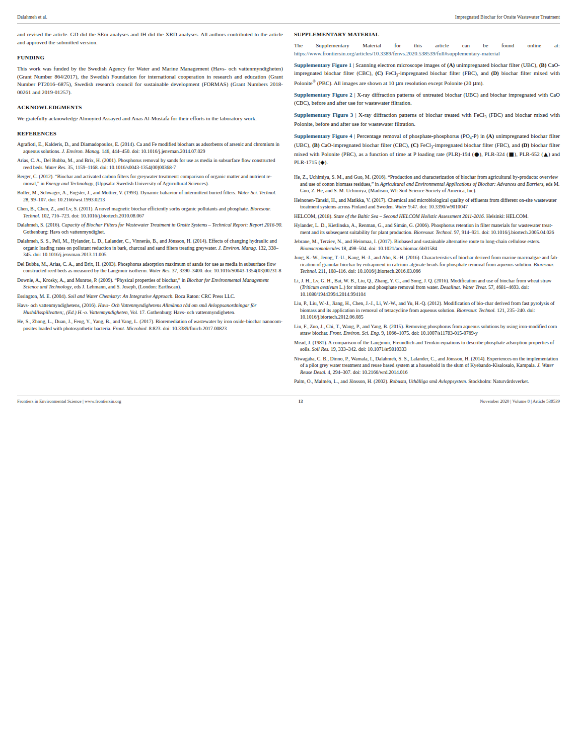Dalahmeh et al. Impregnated Biochar for Onsite Wastewater Treatment
and revised the article. GD did the SEm analyses and IH did the XRD analyses. All authors contributed to the article and approved the submitted version.
Funding
This work was funded by the Swedish Agency for Water and Marine Management (Havs- och vattenmyndigheten) (Grant Number 864/2017), the Swedish Foundation for international cooperation in research and education (Grant Number PT2016–6875), Swedish research council for sustainable development (FORMAS) (Grant Numbers 2018-00261 and 2019-01257).
Acknowledgments
We gratefully acknowledge Almoyied Assayed and Anas Al-Mustafa for their efforts in the laboratory work.
References
Agrafioti, E., Kalderis, D., and Diamadopoulos, E. (2014). Ca and Fe modified biochars as adsorbents of arsenic and chromium in aqueous solutions. J. Environ. Manag. 146, 444–450. doi: 10.1016/j.jenvman.2014.07.029
Arias, C. A., Del Bubba, M., and Brix, H. (2001). Phosphorus removal by sands for use as media in subsurface flow constructed reed beds. Water Res. 35, 1159–1168. doi: 10.1016/s0043-1354(00)00368-7
Berger, C. (2012). “Biochar and activated carbon filters for greywater treatment: comparison of organic matter and nutrient removal,” in Energy and Technology, (Uppsala: Swedish University of Agricultural Sciences).
Boller, M., Schwager, A., Eugster, J., and Mottier, V. (1993). Dynamic bahavior of intermittent buried filters. Water Sci. Technol. 28, 99–107. doi: 10.2166/wst.1993.0213
Chen, B., Chen, Z., and Lv, S. (2011). A novel magnetic biochar efficiently sorbs organic pollutants and phosphate. Bioresour. Technol. 102, 716–723. doi: 10.1016/j.biortech.2010.08.067
Dalahmeh, S. (2016). Capacity of Biochar Filters for Wastewater Treatment in Onsite Systems – Technical Report: Report 2016-90. Gothenburg: Havs och vattenmyndighet.
Dalahmeh, S. S., Pell, M., Hylander, L. D., Lalander, C., Vinnerås, B., and Jönsson, H. (2014). Effects of changing hydraulic and organic loading rates on pollutant reduction in bark, charcoal and sand filters treating greywater. J. Environ. Manag. 132, 338–345. doi: 10.1016/j.jenvman.2013.11.005
Del Bubba, M., Arias, C. A., and Brix, H. (2003). Phosphorus adsorption maximum of sands for use as media in subsurface flow constructed reed beds as measured by the Langmuir isotherm. Water Res. 37, 3390–3400. doi: 10.1016/S0043-1354(03)00231-8
Downie, A., Krosky, A., and Munroe, P. (2009). “Physical properties of biochar,” in Biochar for Environmental Management Science and Technology, eds J. Lehmann, and S. Joseph, (London: Earthscan).
Essington, M. E. (2004). Soil and Water Chemistry: An Integrative Approach. Boca Raton: CRC Press LLC.
Havs- och vattenmyndighetens, (2016). Havs- Och Vattenmyndighetens Allmänna råd om små Avloppsanordningar för Hushållsspillvatten;, (Ed.) H.-o. Vattenmyndigheten, Vol. 17. Gothenburg: Havs- och vattenmyndigheten.
He, S., Zhong, L., Duan, J., Feng, Y., Yang, B., and Yang, L. (2017). Bioremediation of wastewater by iron oxide-biochar nanocomposites loaded with photosynthetic bacteria. Front. Microbiol. 8:823. doi: 10.3389/fmicb.2017.00823
Supplementary Material
The Supplementary Material for this article can be found online at: https://www.frontiersin.org/articles/10.3389/fenvs.2020.538539/full#supplementary-material
Supplementary Figure 1 | Scanning electron microscope images of (A) unimpregnated biochar filter (UBC), (B) CaO-impregnated biochar filter (CBC), (C) FeCl3-impregnated biochar filter (FBC), and (D) biochar filter mixed with Polonite® (PBC). All images are shown at 10 μm resolution except Polonite (20 μm).
Supplementary Figure 2 | X-ray diffraction patterns of untreated biochar (UBC) and biochar impregnated with CaO (CBC), before and after use for wastewater filtration.
Supplementary Figure 3 | X-ray diffraction patterns of biochar treated with FeCl3 (FBC) and biochar mixed with Polonite, before and after use for wastewater filtration.
Supplementary Figure 4 | Percentage removal of phosphate-phosphorus (PO4-P) in (A) unimpregnated biochar filter (UBC), (B) CaO-impregnated biochar filter (CBC), (C) FeCl3-impregnated biochar filter (FBC), and (D) biochar filter mixed with Polonite (PBC), as a function of time at P loading rate (PLR)-194 (●), PLR-324 (■), PLR-652 (▲) and PLR-1715 (◆).
He, Z., Uchimiya, S. M., and Guo, M. (2016). “Production and characterization of biochar from agricultural by-products: overview and use of cotton biomass residues,” in Agricultural and Environmental Applications of Biochar: Advances and Barriers, eds M. Guo, Z. He, and S. M. Uchimiya, (Madison, WI: Soil Science Society of America, Inc).
Heinonen-Tanski, H., and Matikka, V. (2017). Chemical and microbiological quality of effluents from different on-site wastewater treatment systems across Finland and Sweden. Water 9:47. doi: 10.3390/w9010047
HELCOM, (2018). State of the Baltic Sea – Second HELCOM Holistic Assessment 2011-2016. Helsinki: HELCOM.
Hylander, L. D., Kietlinska, A., Renman, G., and Simán, G. (2006). Phosphorus retention in filter materials for wastewater treatment and its subsequent suitability for plant production. Bioresour. Technol. 97, 914–921. doi: 10.1016/j.biortech.2005.04.026
Jebrane, M., Terziev, N., and Heinmaa, I. (2017). Biobased and sustainable alternative route to long-chain cellulose esters. Biomacromolecules 18, 498–504. doi: 10.1021/acs.biomac.6b01584
Jung, K.-W., Jeong, T.-U., Kang, H.-J., and Ahn, K.-H. (2016). Characteristics of biochar derived from marine macroalgae and fabrication of granular biochar by entrapment in calcium-alginate beads for phosphate removal from aqueous solution. Bioresour. Technol. 211, 108–116. doi: 10.1016/j.biortech.2016.03.066
Li, J. H., Lv, G. H., Bai, W. B., Liu, Q., Zhang, Y. C., and Song, J. Q. (2016). Modification and use of biochar from wheat straw (Triticum aestivum L.) for nitrate and phosphate removal from water. Desalinat. Water Treat. 57, 4681–4693. doi: 10.1080/19443994.2014.994104
Liu, P., Liu, W.-J., Jiang, H., Chen, J.-J., Li, W.-W., and Yu, H.-Q. (2012). Modification of bio-char derived from fast pyrolysis of biomass and its application in removal of tetracycline from aqueous solution. Bioresour. Technol. 121, 235–240. doi: 10.1016/j.biortech.2012.06.085
Liu, F., Zuo, J., Chi, T., Wang, P., and Yang, B. (2015). Removing phosphorus from aqueous solutions by using iron-modified corn straw biochar. Front. Environ. Sci. Eng. 9, 1066–1075. doi: 10.1007/s11783-015-0769-y
Mead, J. (1981). A comparison of the Langmuir, Freundlich and Temkin equations to describe phosphate adsorption properties of soils. Soil Res. 19, 333–342. doi: 10.1071/sr9810333
Niwagaba, C. B., Dinno, P., Wamala, I., Dalahmeh, S. S., Lalander, C., and Jönsson, H. (2014). Experiences on the implementation of a pilot grey water treatment and reuse based system at a household in the slum of Kyebando-Kisalosalo, Kampala. J. Water Reuse Desal. 4, 294–307. doi: 10.2166/wrd.2014.016
Palm, O., Malmén, L., and Jönsson, H. (2002). Robusta, Uthålliga små Avloppsystem. Stockholm: Naturvårdsverket.
Frontiers in Environmental Science | www.frontiersin.org 13 November 2020 | Volume 8 | Article 538539